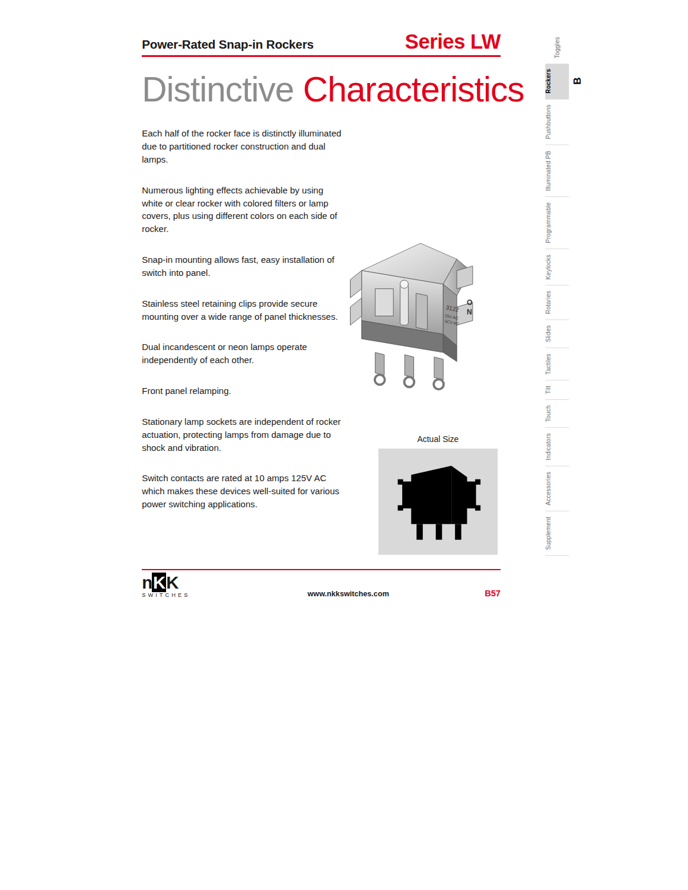Power-Rated Snap-in Rockers
Series LW
Distinctive Characteristics
Each half of the rocker face is distinctly illuminated due to partitioned rocker construction and dual lamps.
Numerous lighting effects achievable by using white or clear rocker with colored filters or lamp covers, plus using different colors on each side of rocker.
Snap-in mounting allows fast, easy installation of switch into panel.
Stainless steel retaining clips provide secure mounting over a wide range of panel thicknesses.
Dual incandescent or neon lamps operate independently of each other.
Front panel relamping.
Stationary lamp sockets are independent of rocker actuation, protecting lamps from damage due to shock and vibration.
Switch contacts are rated at 10 amps 125V AC which makes these devices well-suited for various power switching applications.
Actual Size
Toggles
BRockers
Pushbuttons
Illuminated PB
Programmable
Keylocks
Rotaries
Slides
Tactiles
Tilt
Touch
Indicators
Accessories
Supplement
nKK
SWITCHES
www.nkkswitches.com
B57